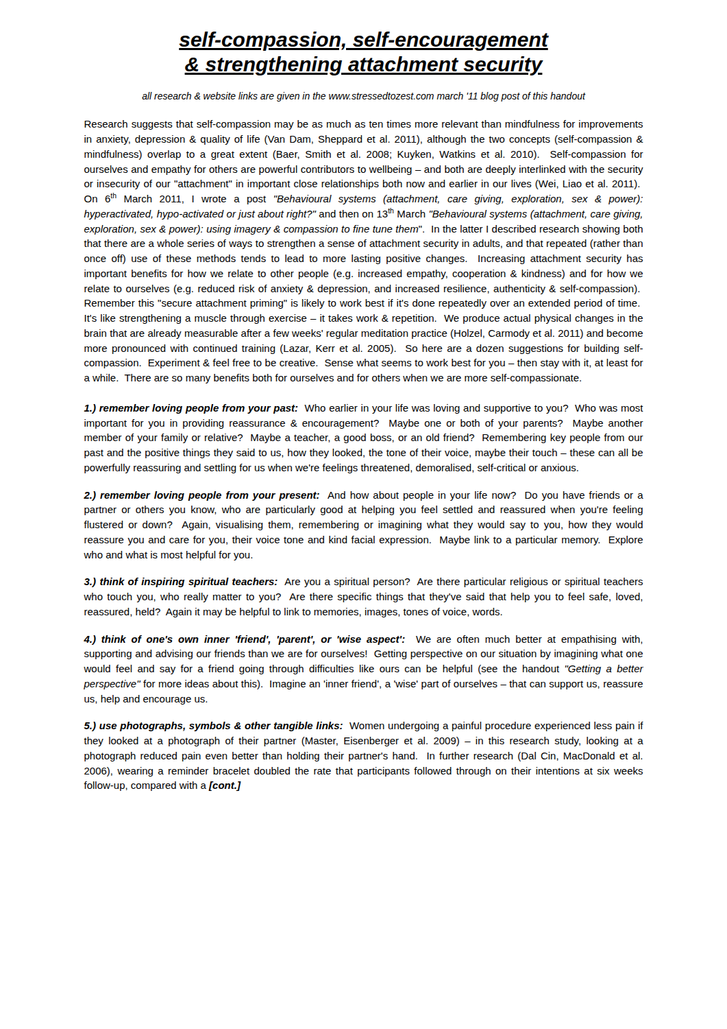self-compassion, self-encouragement
& strengthening attachment security
all research & website links are given in the www.stressedtozest.com march '11 blog post of this handout
Research suggests that self-compassion may be as much as ten times more relevant than mindfulness for improvements in anxiety, depression & quality of life (Van Dam, Sheppard et al. 2011), although the two concepts (self-compassion & mindfulness) overlap to a great extent (Baer, Smith et al. 2008; Kuyken, Watkins et al. 2010). Self-compassion for ourselves and empathy for others are powerful contributors to wellbeing – and both are deeply interlinked with the security or insecurity of our "attachment" in important close relationships both now and earlier in our lives (Wei, Liao et al. 2011). On 6th March 2011, I wrote a post "Behavioural systems (attachment, care giving, exploration, sex & power): hyperactivated, hypo-activated or just about right?" and then on 13th March "Behavioural systems (attachment, care giving, exploration, sex & power): using imagery & compassion to fine tune them". In the latter I described research showing both that there are a whole series of ways to strengthen a sense of attachment security in adults, and that repeated (rather than once off) use of these methods tends to lead to more lasting positive changes. Increasing attachment security has important benefits for how we relate to other people (e.g. increased empathy, cooperation & kindness) and for how we relate to ourselves (e.g. reduced risk of anxiety & depression, and increased resilience, authenticity & self-compassion). Remember this "secure attachment priming" is likely to work best if it's done repeatedly over an extended period of time. It's like strengthening a muscle through exercise – it takes work & repetition. We produce actual physical changes in the brain that are already measurable after a few weeks' regular meditation practice (Holzel, Carmody et al. 2011) and become more pronounced with continued training (Lazar, Kerr et al. 2005). So here are a dozen suggestions for building self-compassion. Experiment & feel free to be creative. Sense what seems to work best for you – then stay with it, at least for a while. There are so many benefits both for ourselves and for others when we are more self-compassionate.
1.) remember loving people from your past: Who earlier in your life was loving and supportive to you? Who was most important for you in providing reassurance & encouragement? Maybe one or both of your parents? Maybe another member of your family or relative? Maybe a teacher, a good boss, or an old friend? Remembering key people from our past and the positive things they said to us, how they looked, the tone of their voice, maybe their touch – these can all be powerfully reassuring and settling for us when we're feelings threatened, demoralised, self-critical or anxious.
2.) remember loving people from your present: And how about people in your life now? Do you have friends or a partner or others you know, who are particularly good at helping you feel settled and reassured when you're feeling flustered or down? Again, visualising them, remembering or imagining what they would say to you, how they would reassure you and care for you, their voice tone and kind facial expression. Maybe link to a particular memory. Explore who and what is most helpful for you.
3.) think of inspiring spiritual teachers: Are you a spiritual person? Are there particular religious or spiritual teachers who touch you, who really matter to you? Are there specific things that they've said that help you to feel safe, loved, reassured, held? Again it may be helpful to link to memories, images, tones of voice, words.
4.) think of one's own inner 'friend', 'parent', or 'wise aspect': We are often much better at empathising with, supporting and advising our friends than we are for ourselves! Getting perspective on our situation by imagining what one would feel and say for a friend going through difficulties like ours can be helpful (see the handout "Getting a better perspective" for more ideas about this). Imagine an 'inner friend', a 'wise' part of ourselves – that can support us, reassure us, help and encourage us.
5.) use photographs, symbols & other tangible links: Women undergoing a painful procedure experienced less pain if they looked at a photograph of their partner (Master, Eisenberger et al. 2009) – in this research study, looking at a photograph reduced pain even better than holding their partner's hand. In further research (Dal Cin, MacDonald et al. 2006), wearing a reminder bracelet doubled the rate that participants followed through on their intentions at six weeks follow-up, compared with a [cont.]